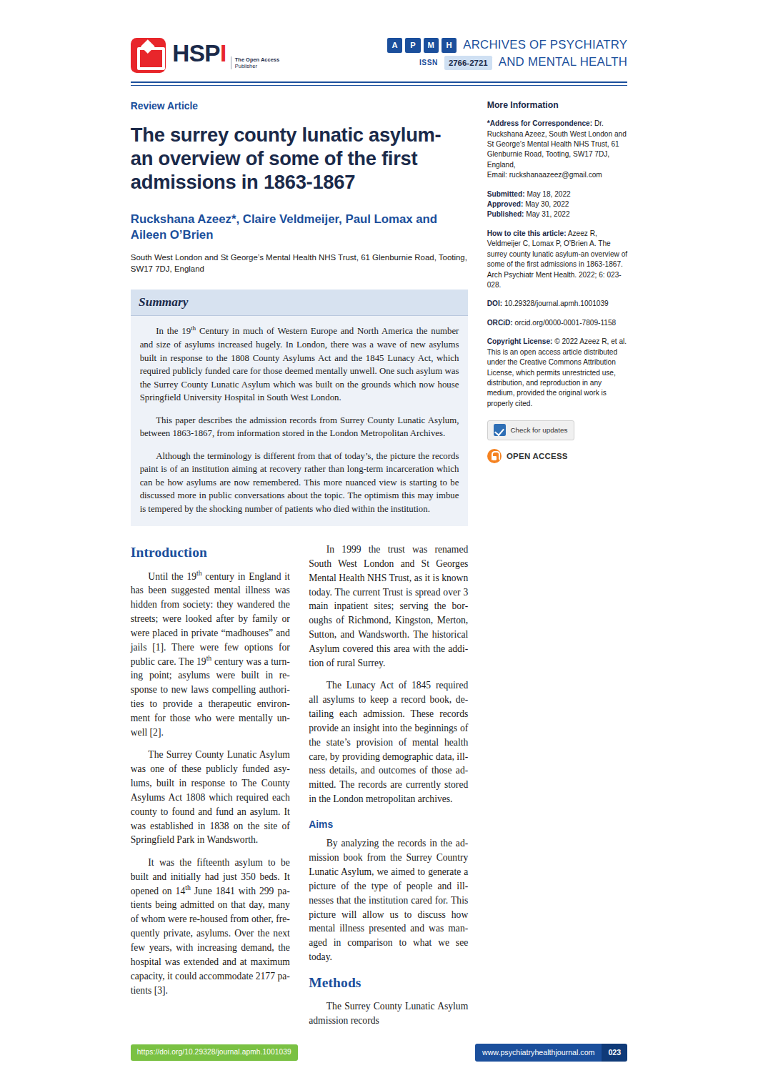HSPI
The Open Access Publisher
APMH
ARCHIVES OF PSYCHIATRY
ISSN
2766-2721
AND MENTAL HEALTH
Review Article
The surrey county lunatic asylum-
an overview of some of the first
admissions in 1863-1867
Ruckshana Azeez*, Claire Veldmeijer, Paul Lomax and Aileen O’Brien
South West London and St George’s Mental Health NHS Trust, 61 Glenburnie Road, Tooting, SW17 7DJ, England
Summary
In the 19th Century in much of Western Europe and North America the number and size of asylums increased hugely. In London, there was a wave of new asylums built in response to the 1808 County Asylums Act and the 1845 Lunacy Act, which required publicly funded care for those deemed mentally unwell. One such asylum was the Surrey County Lunatic Asylum which was built on the grounds which now house Springfield University Hospital in South West London.
This paper describes the admission records from Surrey County Lunatic Asylum, between 1863-1867, from information stored in the London Metropolitan Archives.
Although the terminology is different from that of today’s, the picture the records paint is of an institution aiming at recovery rather than long-term incarceration which can be how asylums are now remembered. This more nuanced view is starting to be discussed more in public conversations about the topic. The optimism this may imbue is tempered by the shocking number of patients who died within the institution.
Introduction
Until the 19th century in England it has been suggested mental illness was hidden from society: they wandered the streets; were looked after by family or were placed in private “madhouses” and jails [1]. There were few options for public care. The 19th century was a turning point; asylums were built in response to new laws compelling authorities to provide a therapeutic environment for those who were mentally unwell [2].
The Surrey County Lunatic Asylum was one of these publicly funded asylums, built in response to The County Asylums Act 1808 which required each county to found and fund an asylum. It was established in 1838 on the site of Springfield Park in Wandsworth.
It was the fifteenth asylum to be built and initially had just 350 beds. It opened on 14th June 1841 with 299 patients being admitted on that day, many of whom were re-housed from other, frequently private, asylums. Over the next few years, with increasing demand, the hospital was extended and at maximum capacity, it could accommodate 2177 patients [3].
In 1999 the trust was renamed South West London and St Georges Mental Health NHS Trust, as it is known today. The current Trust is spread over 3 main inpatient sites; serving the boroughs of Richmond, Kingston, Merton, Sutton, and Wandsworth. The historical Asylum covered this area with the addition of rural Surrey.
The Lunacy Act of 1845 required all asylums to keep a record book, detailing each admission. These records provide an insight into the beginnings of the state’s provision of mental health care, by providing demographic data, illness details, and outcomes of those admitted. The records are currently stored in the London metropolitan archives.
Aims
By analyzing the records in the admission book from the Surrey Country Lunatic Asylum, we aimed to generate a picture of the type of people and illnesses that the institution cared for. This picture will allow us to discuss how mental illness presented and was managed in comparison to what we see today.
Methods
The Surrey County Lunatic Asylum admission records
More Information
*Address for Correspondence: Dr. Ruckshana Azeez, South West London and St George’s Mental Health NHS Trust, 61 Glenburnie Road, Tooting, SW17 7DJ, England,
Email: ruckshanaazeez@gmail.com
Submitted: May 18, 2022
Approved: May 30, 2022
Published: May 31, 2022
How to cite this article: Azeez R, Veldmeijer C, Lomax P, O’Brien A. The surrey county lunatic asylum-an overview of some of the first admissions in 1863-1867. Arch Psychiatr Ment Health. 2022; 6: 023-028.
DOI: 10.29328/journal.apmh.1001039
ORCiD: orcid.org/0000-0001-7809-1158
Copyright License: © 2022 Azeez R, et al. This is an open access article distributed under the Creative Commons Attribution License, which permits unrestricted use, distribution, and reproduction in any medium, provided the original work is properly cited.
Check for updates
OPEN ACCESS
https://doi.org/10.29328/journal.apmh.1001039
www.psychiatryhealthjournal.com
023